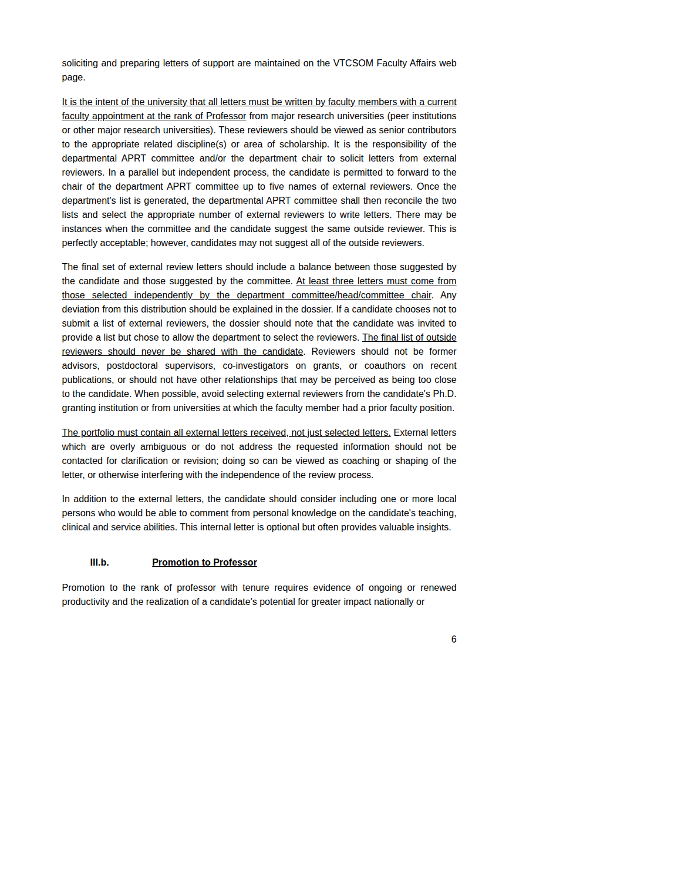soliciting and preparing letters of support are maintained on the VTCSOM Faculty Affairs web page.
It is the intent of the university that all letters must be written by faculty members with a current faculty appointment at the rank of Professor from major research universities (peer institutions or other major research universities). These reviewers should be viewed as senior contributors to the appropriate related discipline(s) or area of scholarship. It is the responsibility of the departmental APRT committee and/or the department chair to solicit letters from external reviewers. In a parallel but independent process, the candidate is permitted to forward to the chair of the department APRT committee up to five names of external reviewers. Once the department's list is generated, the departmental APRT committee shall then reconcile the two lists and select the appropriate number of external reviewers to write letters. There may be instances when the committee and the candidate suggest the same outside reviewer. This is perfectly acceptable; however, candidates may not suggest all of the outside reviewers.
The final set of external review letters should include a balance between those suggested by the candidate and those suggested by the committee. At least three letters must come from those selected independently by the department committee/head/committee chair. Any deviation from this distribution should be explained in the dossier. If a candidate chooses not to submit a list of external reviewers, the dossier should note that the candidate was invited to provide a list but chose to allow the department to select the reviewers. The final list of outside reviewers should never be shared with the candidate. Reviewers should not be former advisors, postdoctoral supervisors, co-investigators on grants, or coauthors on recent publications, or should not have other relationships that may be perceived as being too close to the candidate. When possible, avoid selecting external reviewers from the candidate's Ph.D. granting institution or from universities at which the faculty member had a prior faculty position.
The portfolio must contain all external letters received, not just selected letters. External letters which are overly ambiguous or do not address the requested information should not be contacted for clarification or revision; doing so can be viewed as coaching or shaping of the letter, or otherwise interfering with the independence of the review process.
In addition to the external letters, the candidate should consider including one or more local persons who would be able to comment from personal knowledge on the candidate's teaching, clinical and service abilities. This internal letter is optional but often provides valuable insights.
III.b. Promotion to Professor
Promotion to the rank of professor with tenure requires evidence of ongoing or renewed productivity and the realization of a candidate's potential for greater impact nationally or
6